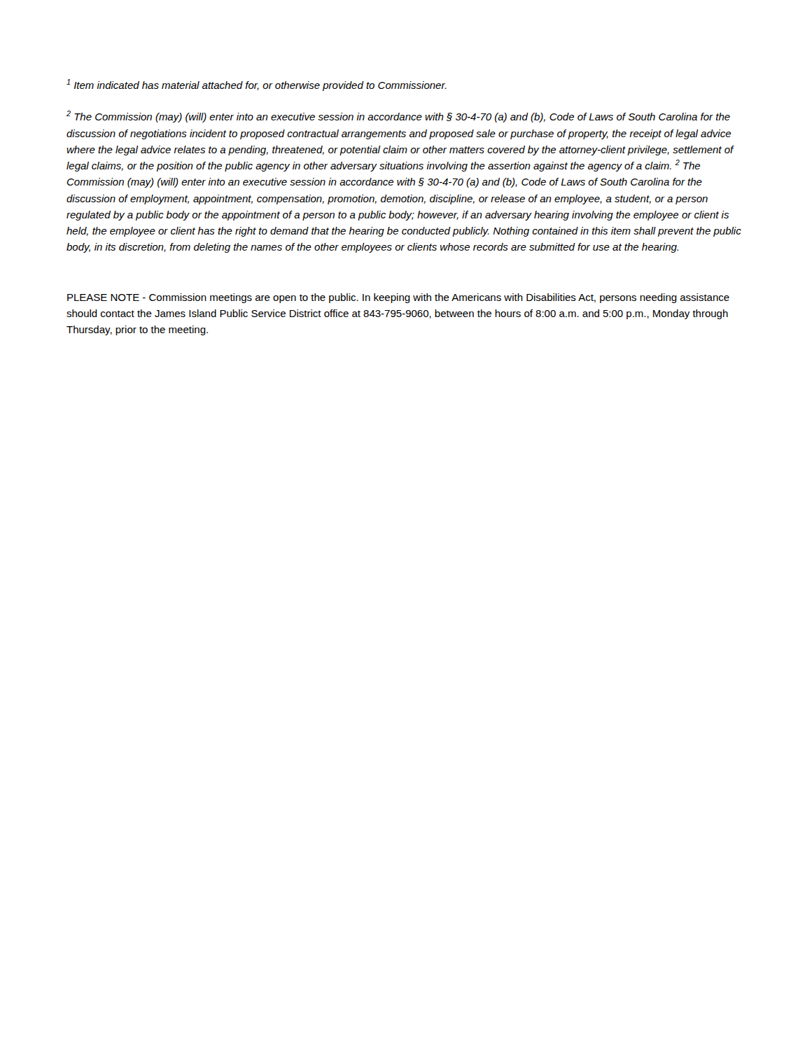1 Item indicated has material attached for, or otherwise provided to Commissioner.
2 The Commission (may) (will) enter into an executive session in accordance with § 30-4-70 (a) and (b), Code of Laws of South Carolina for the discussion of negotiations incident to proposed contractual arrangements and proposed sale or purchase of property, the receipt of legal advice where the legal advice relates to a pending, threatened, or potential claim or other matters covered by the attorney-client privilege, settlement of legal claims, or the position of the public agency in other adversary situations involving the assertion against the agency of a claim. 2 The Commission (may) (will) enter into an executive session in accordance with § 30-4-70 (a) and (b), Code of Laws of South Carolina for the discussion of employment, appointment, compensation, promotion, demotion, discipline, or release of an employee, a student, or a person regulated by a public body or the appointment of a person to a public body; however, if an adversary hearing involving the employee or client is held, the employee or client has the right to demand that the hearing be conducted publicly. Nothing contained in this item shall prevent the public body, in its discretion, from deleting the names of the other employees or clients whose records are submitted for use at the hearing.
PLEASE NOTE - Commission meetings are open to the public. In keeping with the Americans with Disabilities Act, persons needing assistance should contact the James Island Public Service District office at 843-795-9060, between the hours of 8:00 a.m. and 5:00 p.m., Monday through Thursday, prior to the meeting.